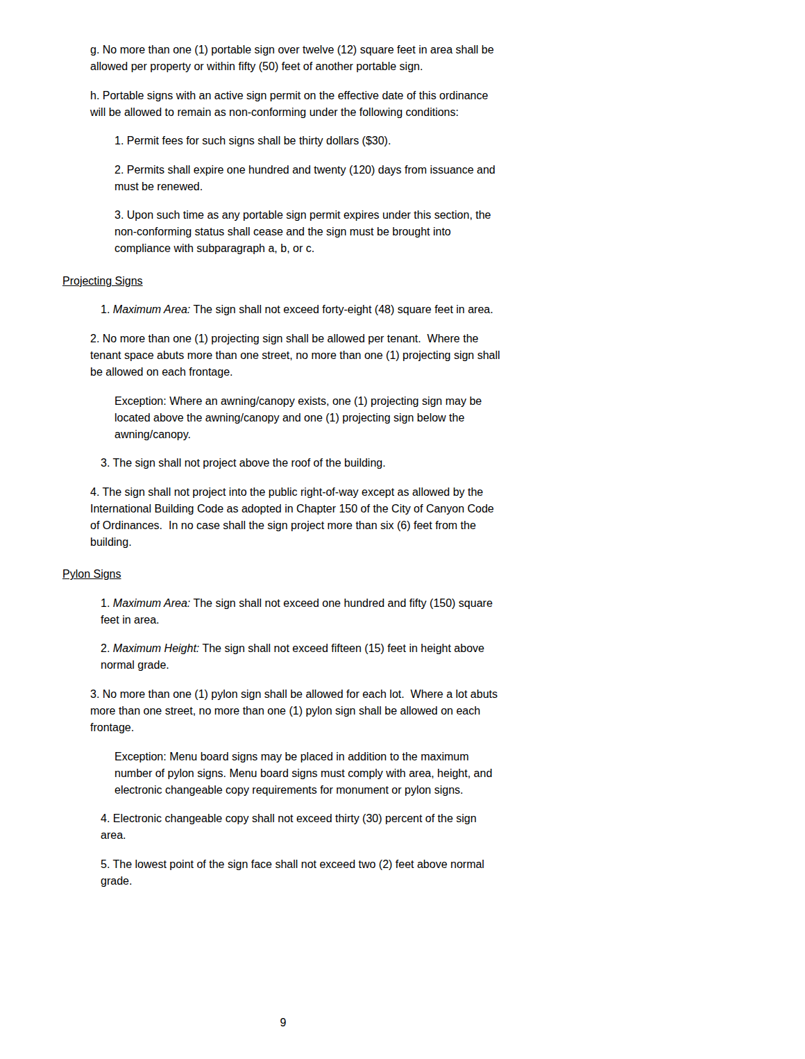g. No more than one (1) portable sign over twelve (12) square feet in area shall be allowed per property or within fifty (50) feet of another portable sign.
h. Portable signs with an active sign permit on the effective date of this ordinance will be allowed to remain as non-conforming under the following conditions:
1. Permit fees for such signs shall be thirty dollars ($30).
2. Permits shall expire one hundred and twenty (120) days from issuance and must be renewed.
3. Upon such time as any portable sign permit expires under this section, the non-conforming status shall cease and the sign must be brought into compliance with subparagraph a, b, or c.
Projecting Signs
1. Maximum Area: The sign shall not exceed forty-eight (48) square feet in area.
2. No more than one (1) projecting sign shall be allowed per tenant. Where the tenant space abuts more than one street, no more than one (1) projecting sign shall be allowed on each frontage.
Exception: Where an awning/canopy exists, one (1) projecting sign may be located above the awning/canopy and one (1) projecting sign below the awning/canopy.
3. The sign shall not project above the roof of the building.
4. The sign shall not project into the public right-of-way except as allowed by the International Building Code as adopted in Chapter 150 of the City of Canyon Code of Ordinances. In no case shall the sign project more than six (6) feet from the building.
Pylon Signs
1. Maximum Area: The sign shall not exceed one hundred and fifty (150) square feet in area.
2. Maximum Height: The sign shall not exceed fifteen (15) feet in height above normal grade.
3. No more than one (1) pylon sign shall be allowed for each lot. Where a lot abuts more than one street, no more than one (1) pylon sign shall be allowed on each frontage.
Exception: Menu board signs may be placed in addition to the maximum number of pylon signs. Menu board signs must comply with area, height, and electronic changeable copy requirements for monument or pylon signs.
4. Electronic changeable copy shall not exceed thirty (30) percent of the sign area.
5. The lowest point of the sign face shall not exceed two (2) feet above normal grade.
9